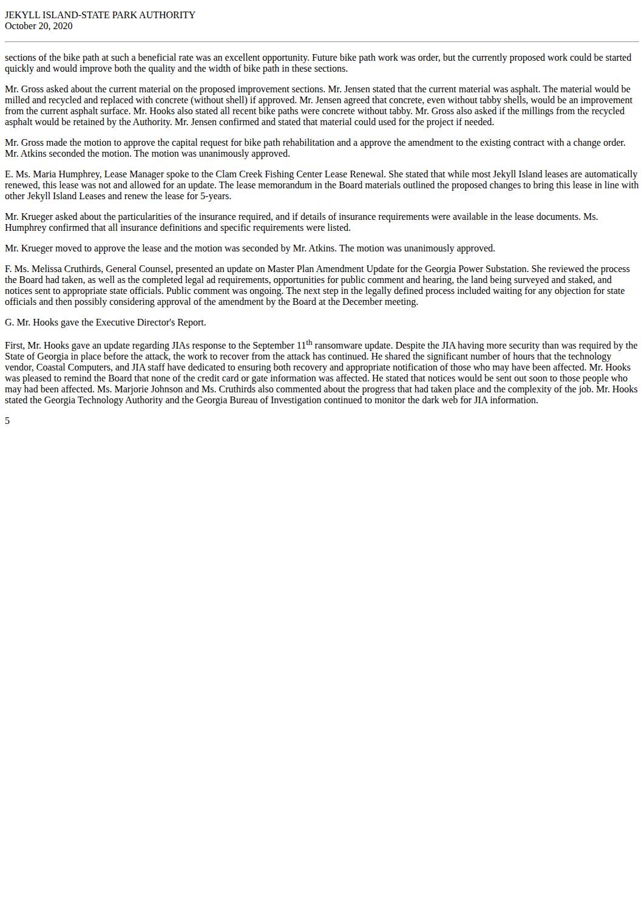JEKYLL ISLAND-STATE PARK AUTHORITY
October 20, 2020
sections of the bike path at such a beneficial rate was an excellent opportunity. Future bike path work was order, but the currently proposed work could be started quickly and would improve both the quality and the width of bike path in these sections.
Mr. Gross asked about the current material on the proposed improvement sections. Mr. Jensen stated that the current material was asphalt. The material would be milled and recycled and replaced with concrete (without shell) if approved. Mr. Jensen agreed that concrete, even without tabby shells, would be an improvement from the current asphalt surface. Mr. Hooks also stated all recent bike paths were concrete without tabby. Mr. Gross also asked if the millings from the recycled asphalt would be retained by the Authority. Mr. Jensen confirmed and stated that material could used for the project if needed.
Mr. Gross made the motion to approve the capital request for bike path rehabilitation and a approve the amendment to the existing contract with a change order. Mr. Atkins seconded the motion. The motion was unanimously approved.
E. Ms. Maria Humphrey, Lease Manager spoke to the Clam Creek Fishing Center Lease Renewal. She stated that while most Jekyll Island leases are automatically renewed, this lease was not and allowed for an update. The lease memorandum in the Board materials outlined the proposed changes to bring this lease in line with other Jekyll Island Leases and renew the lease for 5-years.
Mr. Krueger asked about the particularities of the insurance required, and if details of insurance requirements were available in the lease documents. Ms. Humphrey confirmed that all insurance definitions and specific requirements were listed.
Mr. Krueger moved to approve the lease and the motion was seconded by Mr. Atkins. The motion was unanimously approved.
F. Ms. Melissa Cruthirds, General Counsel, presented an update on Master Plan Amendment Update for the Georgia Power Substation. She reviewed the process the Board had taken, as well as the completed legal ad requirements, opportunities for public comment and hearing, the land being surveyed and staked, and notices sent to appropriate state officials. Public comment was ongoing. The next step in the legally defined process included waiting for any objection for state officials and then possibly considering approval of the amendment by the Board at the December meeting.
G. Mr. Hooks gave the Executive Director's Report.
First, Mr. Hooks gave an update regarding JIAs response to the September 11th ransomware update. Despite the JIA having more security than was required by the State of Georgia in place before the attack, the work to recover from the attack has continued. He shared the significant number of hours that the technology vendor, Coastal Computers, and JIA staff have dedicated to ensuring both recovery and appropriate notification of those who may have been affected. Mr. Hooks was pleased to remind the Board that none of the credit card or gate information was affected. He stated that notices would be sent out soon to those people who may had been affected. Ms. Marjorie Johnson and Ms. Cruthirds also commented about the progress that had taken place and the complexity of the job. Mr. Hooks stated the Georgia Technology Authority and the Georgia Bureau of Investigation continued to monitor the dark web for JIA information.
5